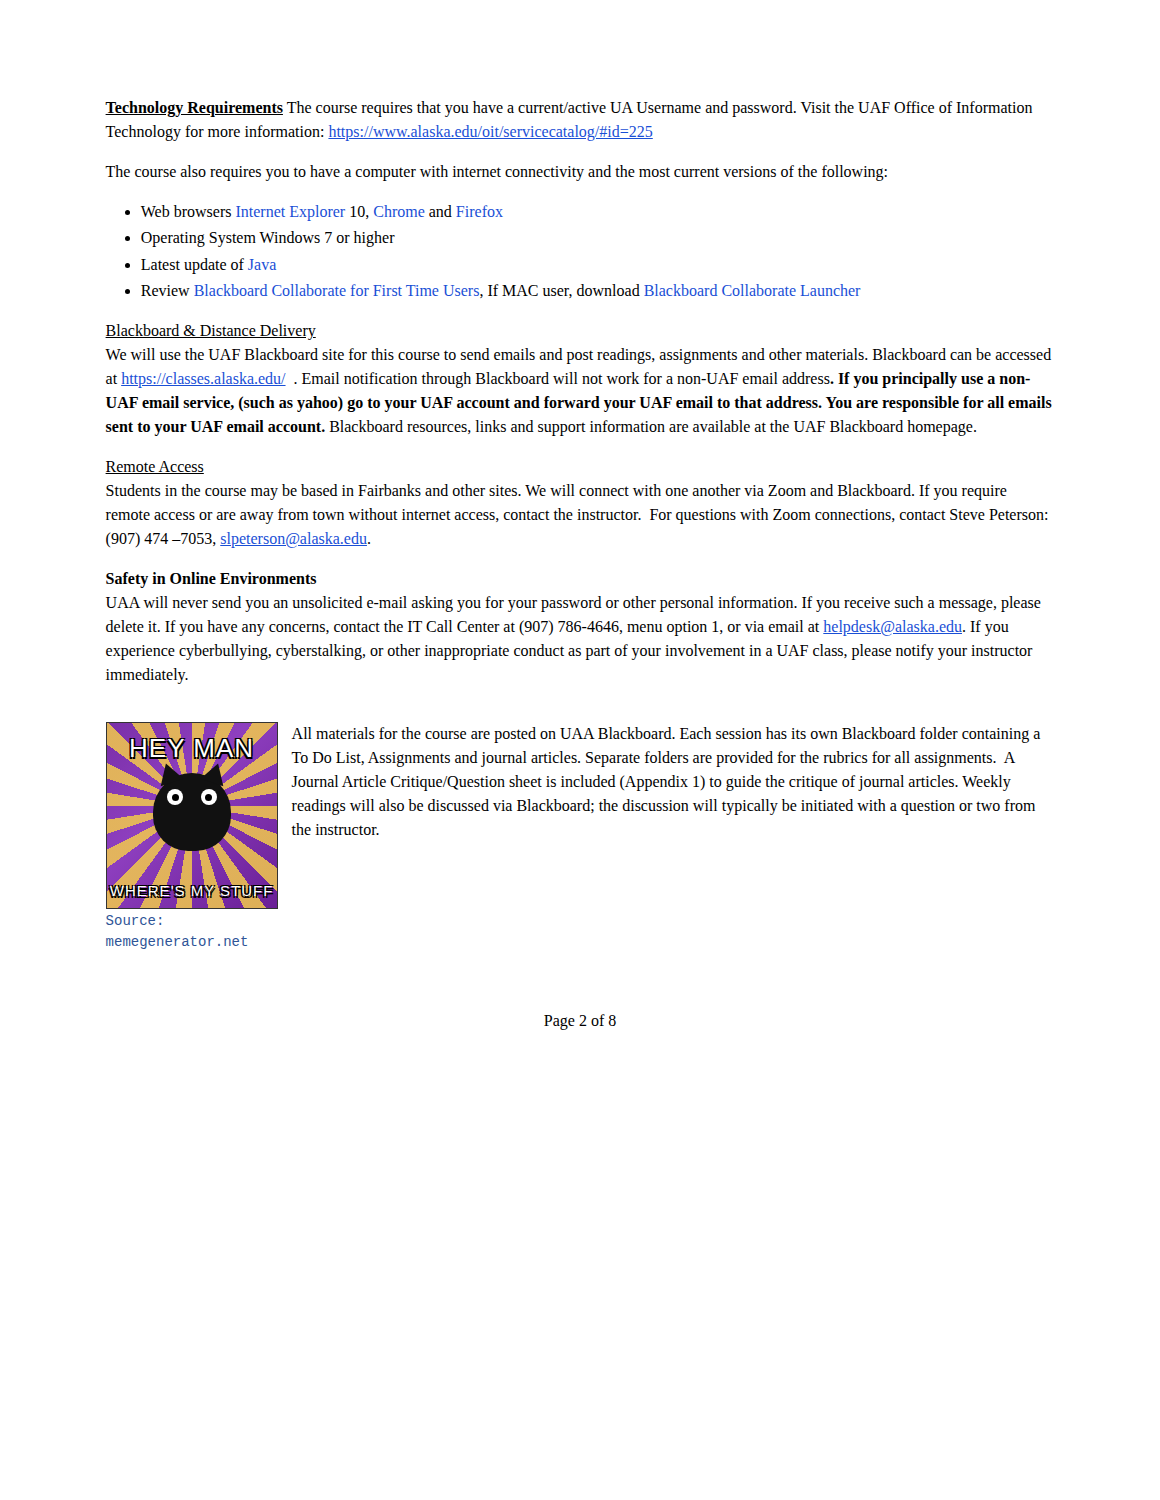Technology Requirements The course requires that you have a current/active UA Username and password. Visit the UAF Office of Information Technology for more information: https://www.alaska.edu/oit/servicecatalog/#id=225
The course also requires you to have a computer with internet connectivity and the most current versions of the following:
Web browsers Internet Explorer 10, Chrome and Firefox
Operating System Windows 7 or higher
Latest update of Java
Review Blackboard Collaborate for First Time Users, If MAC user, download Blackboard Collaborate Launcher
Blackboard & Distance Delivery
We will use the UAF Blackboard site for this course to send emails and post readings, assignments and other materials. Blackboard can be accessed at https://classes.alaska.edu/ . Email notification through Blackboard will not work for a non-UAF email address. If you principally use a non-UAF email service, (such as yahoo) go to your UAF account and forward your UAF email to that address. You are responsible for all emails sent to your UAF email account. Blackboard resources, links and support information are available at the UAF Blackboard homepage.
Remote Access
Students in the course may be based in Fairbanks and other sites. We will connect with one another via Zoom and Blackboard. If you require remote access or are away from town without internet access, contact the instructor. For questions with Zoom connections, contact Steve Peterson: (907) 474 –7053, slpeterson@alaska.edu.
Safety in Online Environments
UAA will never send you an unsolicited e-mail asking you for your password or other personal information. If you receive such a message, please delete it. If you have any concerns, contact the IT Call Center at (907) 786-4646, menu option 1, or via email at helpdesk@alaska.edu. If you experience cyberbullying, cyberstalking, or other inappropriate conduct as part of your involvement in a UAF class, please notify your instructor immediately.
HEY MAN
WHERE'S MY STUFF
Source: memegenerator.net
All materials for the course are posted on UAA Blackboard. Each session has its own Blackboard folder containing a To Do List, Assignments and journal articles. Separate folders are provided for the rubrics for all assignments. A Journal Article Critique/Question sheet is included (Appendix 1) to guide the critique of journal articles. Weekly readings will also be discussed via Blackboard; the discussion will typically be initiated with a question or two from the instructor.
Page 2 of 8